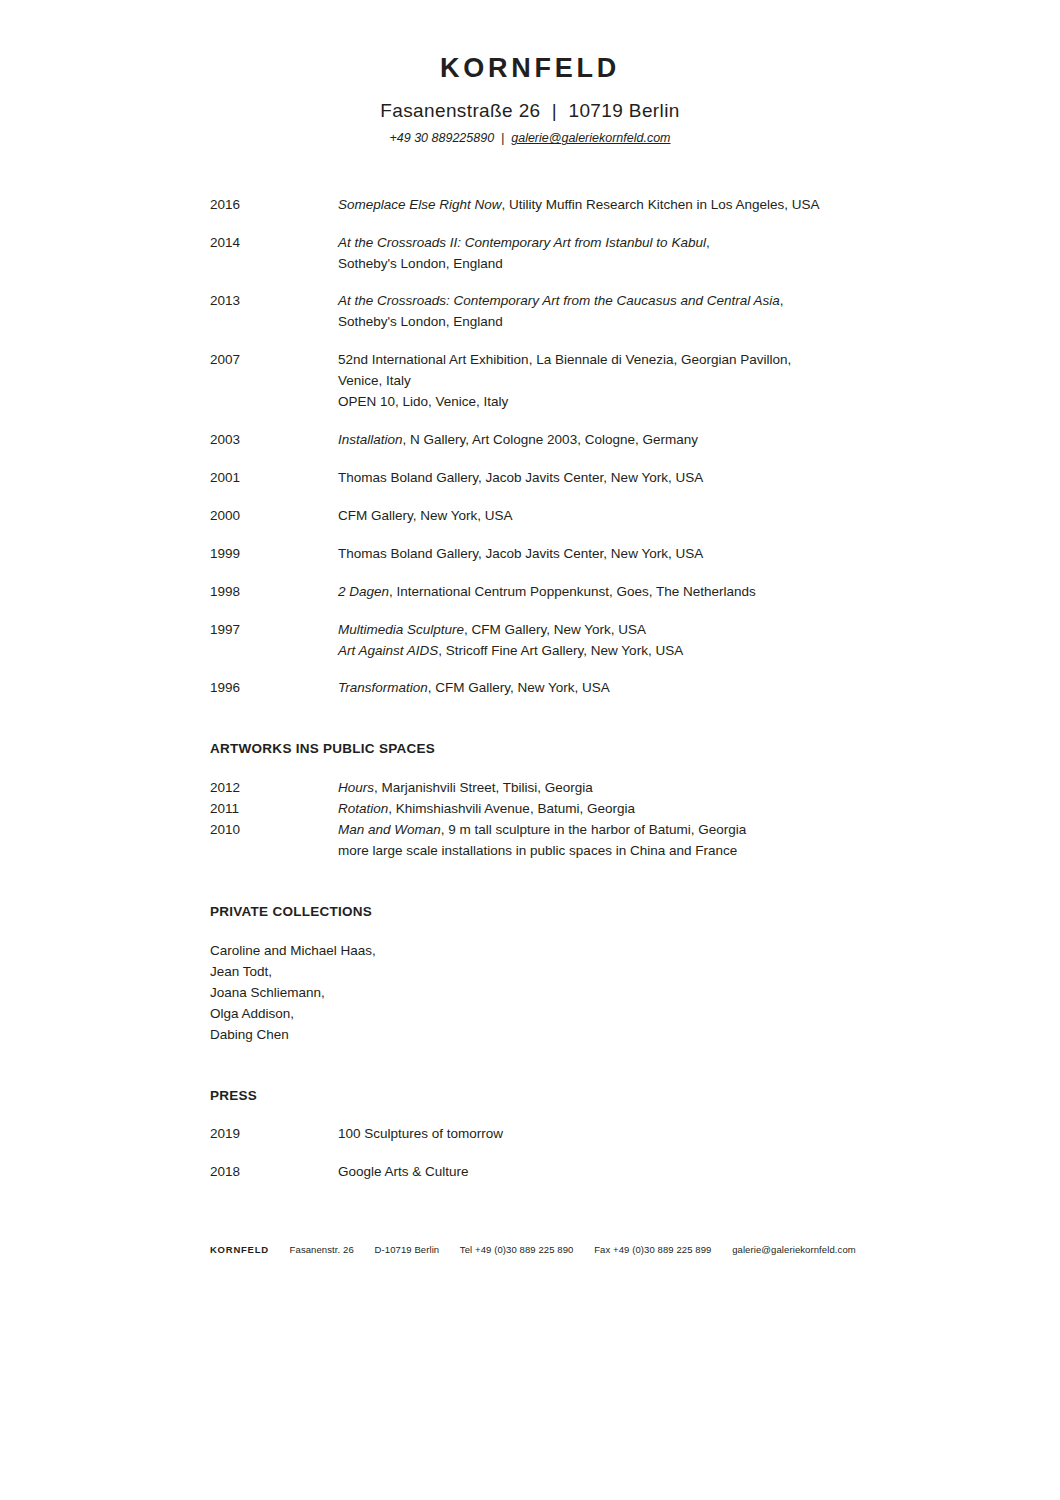KORNFELD
Fasanenstraße 26 | 10719 Berlin
+49 30 889225890 | galerie@galeriekornfeld.com
2016
Someplace Else Right Now, Utility Muffin Research Kitchen in Los Angeles, USA
2014
At the Crossroads II: Contemporary Art from Istanbul to Kabul,
Sotheby's London, England
2013
At the Crossroads: Contemporary Art from the Caucasus and Central Asia,
Sotheby's London, England
2007
52nd International Art Exhibition, La Biennale di Venezia, Georgian Pavillon,
Venice, Italy
OPEN 10, Lido, Venice, Italy
2003
Installation, N Gallery, Art Cologne 2003, Cologne, Germany
2001
Thomas Boland Gallery, Jacob Javits Center, New York, USA
2000
CFM Gallery, New York, USA
1999
Thomas Boland Gallery, Jacob Javits Center, New York, USA
1998
2 Dagen, International Centrum Poppenkunst, Goes, The Netherlands
1997
Multimedia Sculpture, CFM Gallery, New York, USA
Art Against AIDS, Stricoff Fine Art Gallery, New York, USA
1996
Transformation, CFM Gallery, New York, USA
ARTWORKS INS PUBLIC SPACES
2012
Hours, Marjanishvili Street, Tbilisi, Georgia
2011
Rotation, Khimshiashvili Avenue, Batumi, Georgia
2010
Man and Woman, 9 m tall sculpture in the harbor of Batumi, Georgia
more large scale installations in public spaces in China and France
PRIVATE COLLECTIONS
Caroline and Michael Haas,
Jean Todt,
Joana Schliemann,
Olga Addison,
Dabing Chen
PRESS
2019
100 Sculptures of tomorrow
2018
Google Arts & Culture
KORNFELD Fasanenstr. 26 D-10719 Berlin Tel +49 (0)30 889 225 890 Fax +49 (0)30 889 225 899 galerie@galeriekornfeld.com